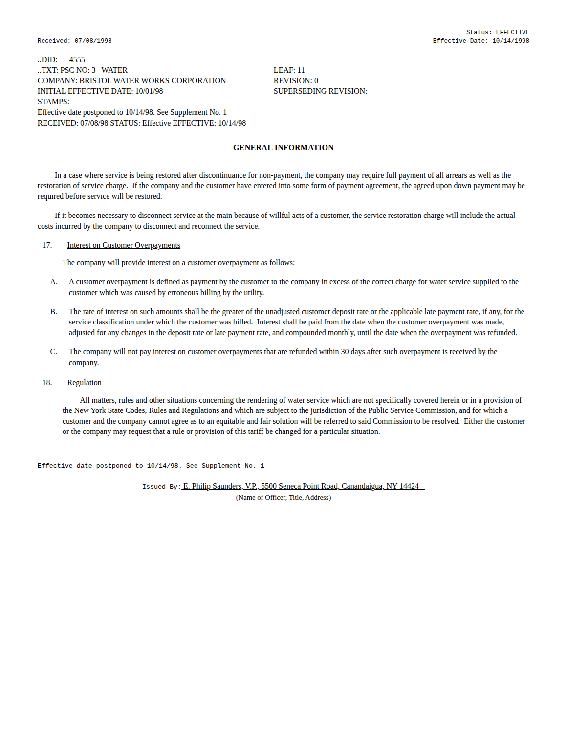Status: EFFECTIVE
Received: 07/08/1998 Effective Date: 10/14/1998
..DID: 4555
..TXT: PSC NO: 3 WATER
LEAF: 11
COMPANY: BRISTOL WATER WORKS CORPORATION
REVISION: 0
INITIAL EFFECTIVE DATE: 10/01/98
SUPERSEDING REVISION:
STAMPS:
Effective date postponed to 10/14/98. See Supplement No. 1
RECEIVED: 07/08/98 STATUS: Effective EFFECTIVE: 10/14/98
GENERAL INFORMATION
In a case where service is being restored after discontinuance for non-payment, the company may require full payment of all arrears as well as the restoration of service charge. If the company and the customer have entered into some form of payment agreement, the agreed upon down payment may be required before service will be restored.
If it becomes necessary to disconnect service at the main because of willful acts of a customer, the service restoration charge will include the actual costs incurred by the company to disconnect and reconnect the service.
17.
Interest on Customer Overpayments
The company will provide interest on a customer overpayment as follows:
A. A customer overpayment is defined as payment by the customer to the company in excess of the correct charge for water service supplied to the customer which was caused by erroneous billing by the utility.
B. The rate of interest on such amounts shall be the greater of the unadjusted customer deposit rate or the applicable late payment rate, if any, for the service classification under which the customer was billed. Interest shall be paid from the date when the customer overpayment was made, adjusted for any changes in the deposit rate or late payment rate, and compounded monthly, until the date when the overpayment was refunded.
C. The company will not pay interest on customer overpayments that are refunded within 30 days after such overpayment is received by the company.
18.
Regulation
All matters, rules and other situations concerning the rendering of water service which are not specifically covered herein or in a provision of the New York State Codes, Rules and Regulations and which are subject to the jurisdiction of the Public Service Commission, and for which a customer and the company cannot agree as to an equitable and fair solution will be referred to said Commission to be resolved. Either the customer or the company may request that a rule or provision of this tariff be changed for a particular situation.
Effective date postponed to 10/14/98. See Supplement No. 1
Issued By: E. Philip Saunders, V.P., 5500 Seneca Point Road, Canandaigua, NY 14424
(Name of Officer, Title, Address)